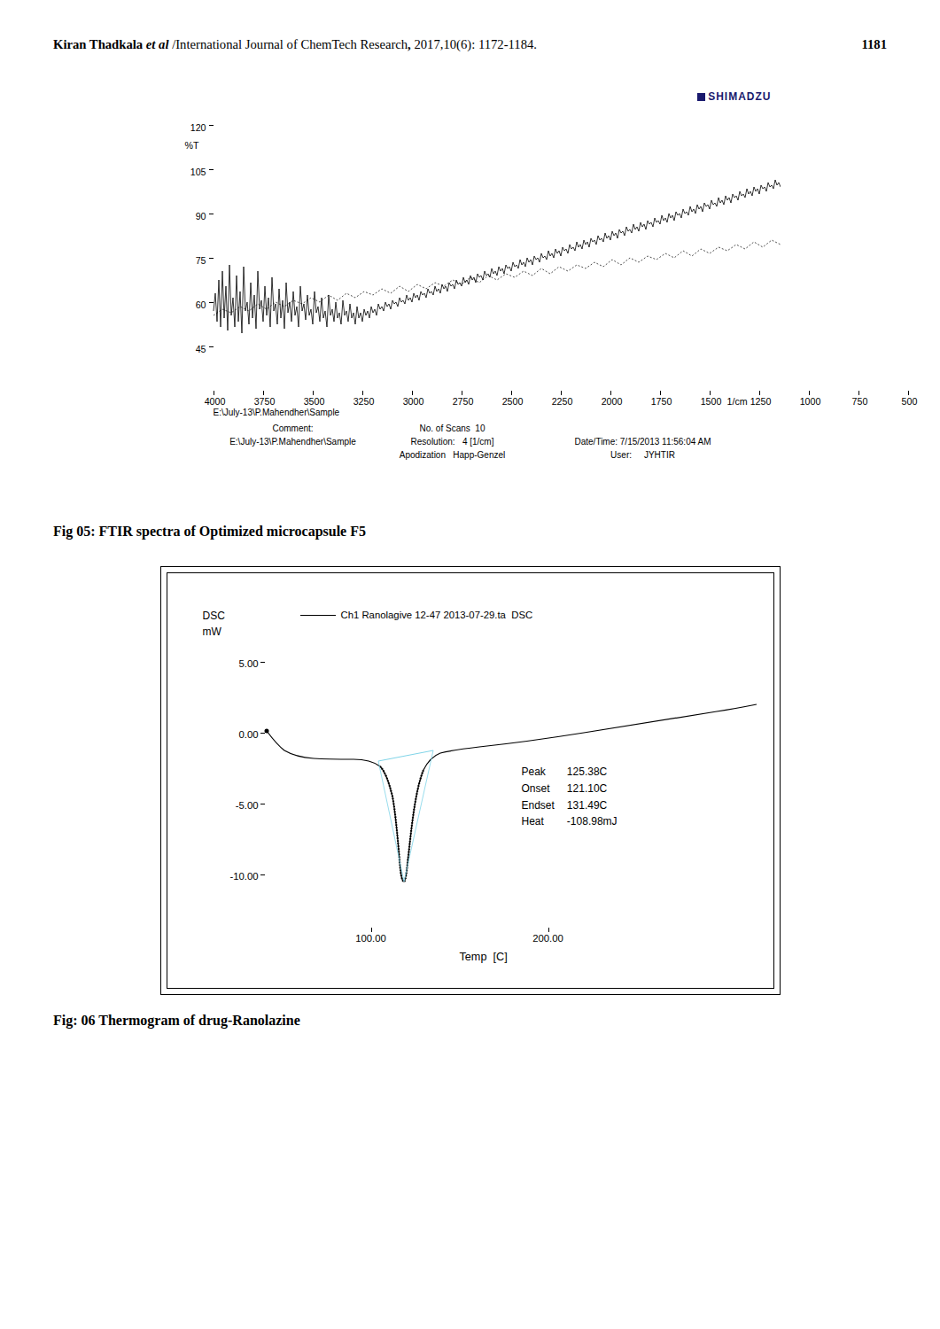Kiran Thadkala et al /International Journal of ChemTech Research, 2017,10(6): 1172-1184.
1181
SHIMADZU
120
%T
105
90
75
60
45
4000
3750
3500
3250
3000
2750
2500
2250
2000
1750
1500
1250
1000
750
500
1/cm
E:\July-13\P.Mahendher\Sample
Comment:
E:\July-13\P.Mahendher\Sample
No. of Scans 10
Resolution: 4 [1/cm]
Apodization Happ-Genzel
Date/Time: 7/15/2013 11:56:04 AM
User: JYHTIR
Fig 05: FTIR spectra of Optimized microcapsule F5
DSC
mW
Ch1 Ranolagive 12-47 2013-07-29.ta DSC
5.00
0.00
-5.00
-10.00
100.00
200.00
Temp [C]
| Peak | 125.38C |
| Onset | 121.10C |
| Endset | 131.49C |
| Heat | -108.98mJ |
Fig: 06 Thermogram of drug-Ranolazine